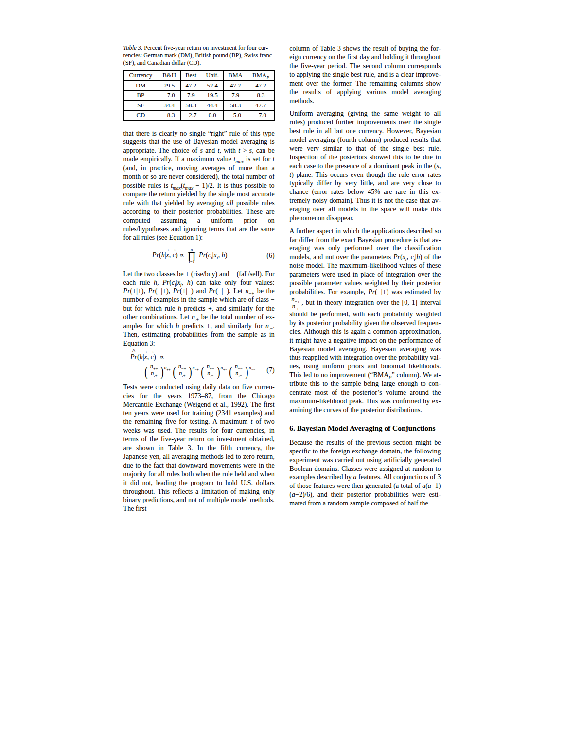Table 3. Percent five-year return on investment for four currencies: German mark (DM), British pound (BP), Swiss franc (SF), and Canadian dollar (CD).
| Currency | B&H | Best | Unif. | BMA | BMA P |
| --- | --- | --- | --- | --- | --- |
| DM | 29.5 | 47.2 | 52.4 | 47.2 | 47.2 |
| BP | −7.0 | 7.9 | 19.5 | 7.9 | 8.3 |
| SF | 34.4 | 58.3 | 44.4 | 58.3 | 47.7 |
| CD | −8.3 | −2.7 | 0.0 | −5.0 | −7.0 |
that there is clearly no single “right” rule of this type suggests that the use of Bayesian model averaging is appropriate. The choice of s and t, with t > s, can be made empirically. If a maximum value tmax is set for t (and, in practice, moving averages of more than a month or so are never considered), the total number of possible rules is tmax(tmax − 1)/2. It is thus possible to compare the return yielded by the single most accurate rule with that yielded by averaging all possible rules according to their posterior probabilities. These are computed assuming a uniform prior on rules/hypotheses and ignoring terms that are the same for all rules (see Equation 1):
Pr(h|x, c) ∝ n∏i=1 Pr(ci|xi, h)
(6)
Let the two classes be + (rise/buy) and − (fall/sell). For each rule h, Pr(ci|xi, h) can take only four values: Pr(+|+), Pr(−|+), Pr(+|−) and Pr(−|−). Let n−+ be the number of examples in the sample which are of class − but for which rule h predicts +, and similarly for the other combinations. Let n.+ be the total number of examples for which h predicts +, and similarly for n.−. Then, estimating probabilities from the sample as in Equation 3:
Pr(h|x, c) ∝
(n++n.+)n++ (n−+n.+)n−+ (n+−n.−)n+− (n−−n.−)n−−
(7)
Tests were conducted using daily data on five currencies for the years 1973–87, from the Chicago Mercantile Exchange (Weigend et al., 1992). The first ten years were used for training (2341 examples) and the remaining five for testing. A maximum t of two weeks was used. The results for four currencies, in terms of the five-year return on investment obtained, are shown in Table 3. In the fifth currency, the Japanese yen, all averaging methods led to zero return, due to the fact that downward movements were in the majority for all rules both when the rule held and when it did not, leading the program to hold U.S. dollars throughout. This reflects a limitation of making only binary predictions, and not of multiple model methods. The first
column of Table 3 shows the result of buying the foreign currency on the first day and holding it throughout the five-year period. The second column corresponds to applying the single best rule, and is a clear improvement over the former. The remaining columns show the results of applying various model averaging methods.
Uniform averaging (giving the same weight to all rules) produced further improvements over the single best rule in all but one currency. However, Bayesian model averaging (fourth column) produced results that were very similar to that of the single best rule. Inspection of the posteriors showed this to be due in each case to the presence of a dominant peak in the (s, t) plane. This occurs even though the rule error rates typically differ by very little, and are very close to chance (error rates below 45% are rare in this extremely noisy domain). Thus it is not the case that averaging over all models in the space will make this phenomenon disappear.
A further aspect in which the applications described so far differ from the exact Bayesian procedure is that averaging was only performed over the classification models, and not over the parameters Pr(xi, ci|h) of the noise model. The maximum-likelihood values of these parameters were used in place of integration over the possible parameter values weighted by their posterior probabilities. For example, Pr(−|+) was estimated by n−+n.+, but in theory integration over the [0, 1] interval should be performed, with each probability weighted by its posterior probability given the observed frequencies. Although this is again a common approximation, it might have a negative impact on the performance of Bayesian model averaging. Bayesian averaging was thus reapplied with integration over the probability values, using uniform priors and binomial likelihoods. This led to no improvement (“BMAP” column). We attribute this to the sample being large enough to concentrate most of the posterior’s volume around the maximum-likelihood peak. This was confirmed by examining the curves of the posterior distributions.
6. Bayesian Model Averaging of Conjunctions
Because the results of the previous section might be specific to the foreign exchange domain, the following experiment was carried out using artificially generated Boolean domains. Classes were assigned at random to examples described by a features. All conjunctions of 3 of those features were then generated (a total of a(a−1)(a−2)/6), and their posterior probabilities were estimated from a random sample composed of half the